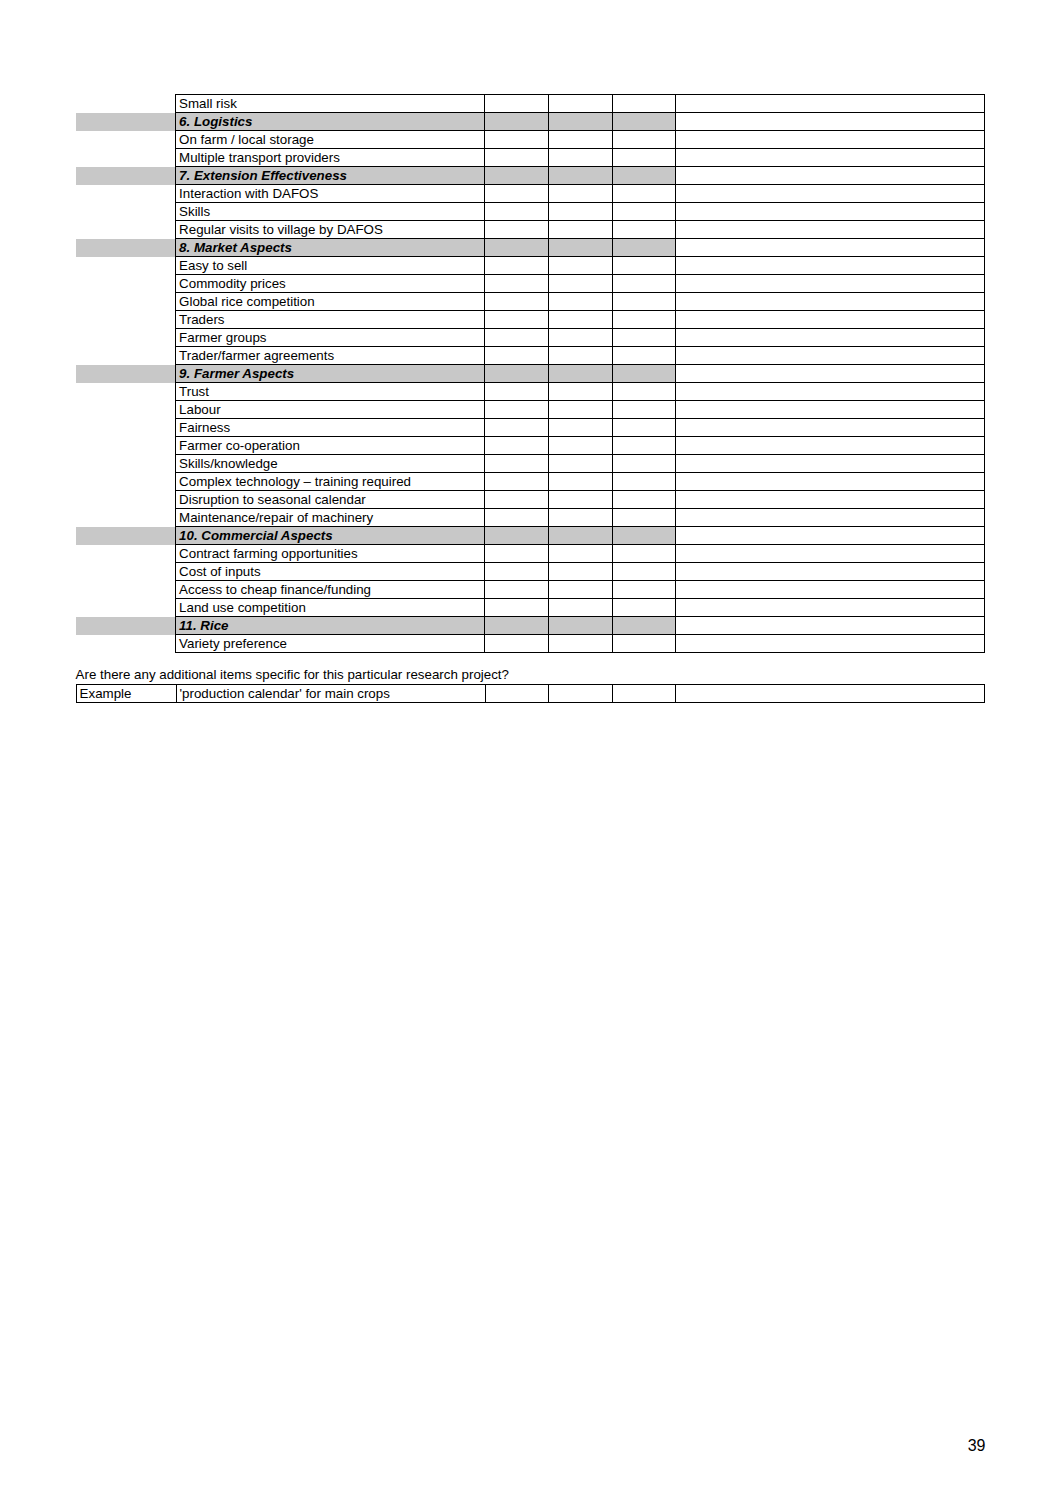| | Small risk | | | | |
| | 6. Logistics | | | | |
| | On farm / local storage | | | | |
| | Multiple transport providers | | | | |
| | 7. Extension Effectiveness | | | | |
| | Interaction with DAFOS | | | | |
| | Skills | | | | |
| | Regular visits to village by DAFOS | | | | |
| | 8. Market Aspects | | | | |
| | Easy to sell | | | | |
| | Commodity prices | | | | |
| | Global rice competition | | | | |
| | Traders | | | | |
| | Farmer groups | | | | |
| | Trader/farmer agreements | | | | |
| | 9. Farmer Aspects | | | | |
| | Trust | | | | |
| | Labour | | | | |
| | Fairness | | | | |
| | Farmer co-operation | | | | |
| | Skills/knowledge | | | | |
| | Complex technology – training required | | | | |
| | Disruption to seasonal calendar | | | | |
| | Maintenance/repair of machinery | | | | |
| | 10. Commercial Aspects | | | | |
| | Contract farming opportunities | | | | |
| | Cost of inputs | | | | |
| | Access to cheap finance/funding | | | | |
| | Land use competition | | | | |
| | 11. Rice | | | | |
| | Variety preference | | | | |
Are there any additional items specific for this particular research project?
| Example | 'production calendar' for main crops | | | | |
39